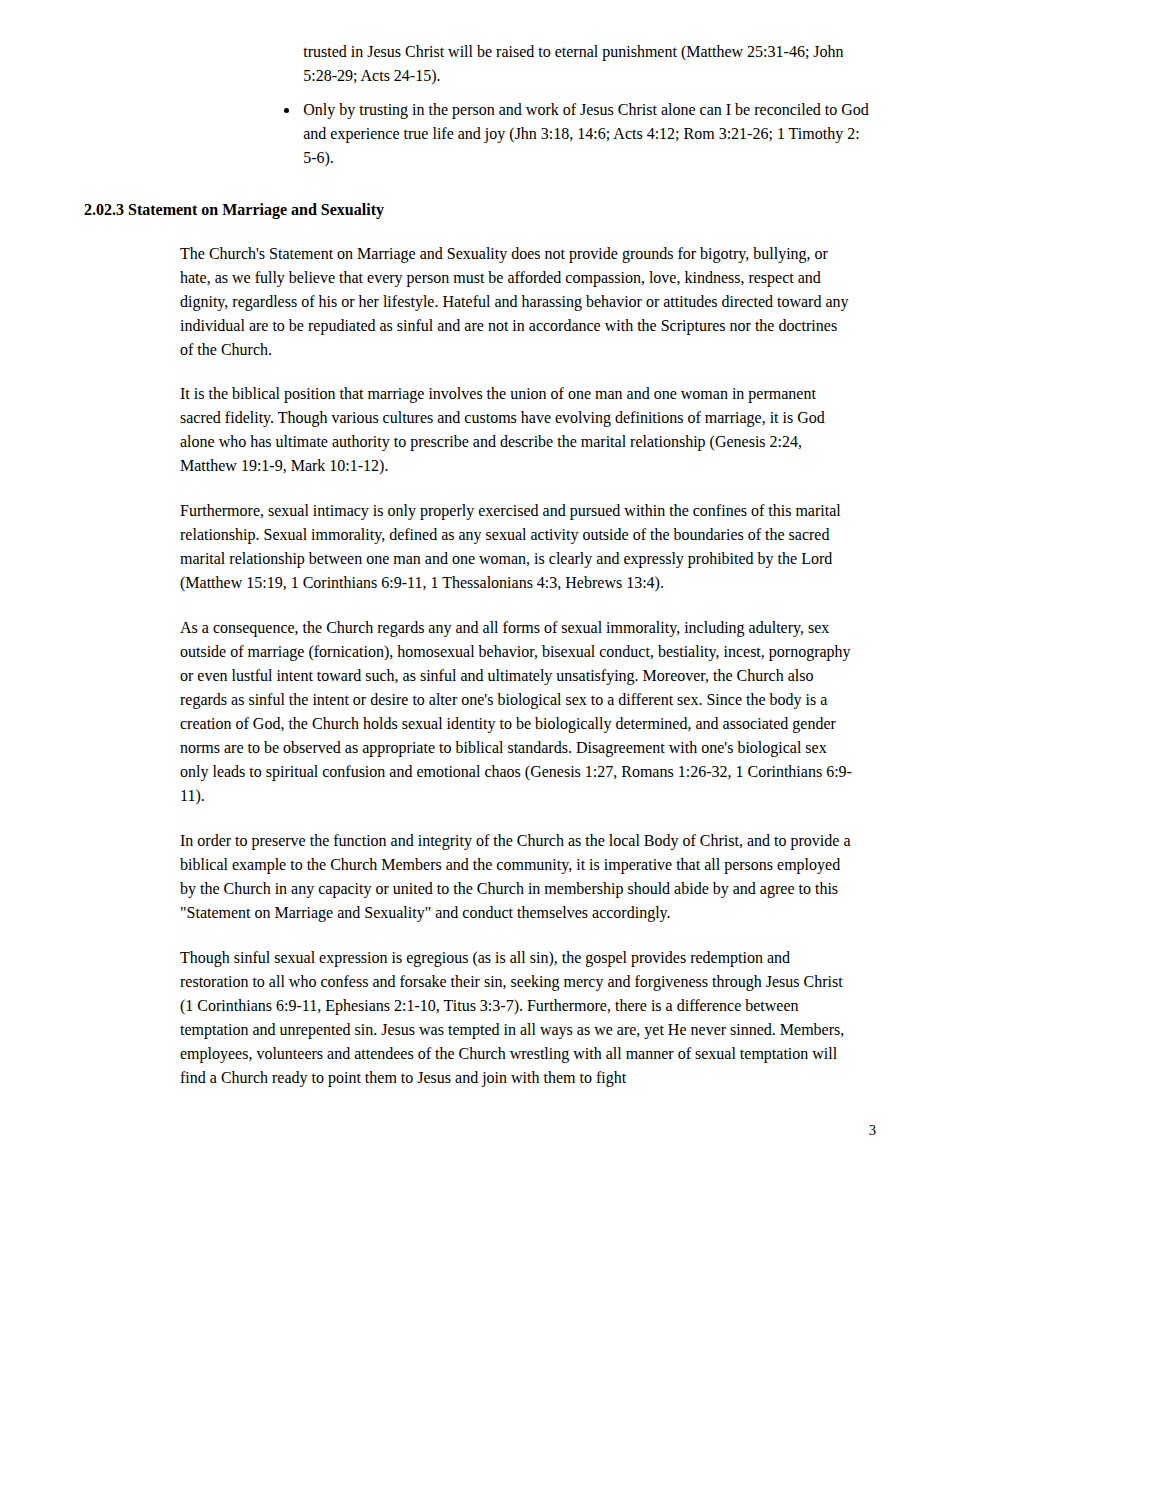trusted in Jesus Christ will be raised to eternal punishment (Matthew 25:31-46; John 5:28-29; Acts 24-15).
Only by trusting in the person and work of Jesus Christ alone can I be reconciled to God and experience true life and joy (Jhn 3:18, 14:6; Acts 4:12; Rom 3:21-26; 1 Timothy 2: 5-6).
2.02.3 Statement on Marriage and Sexuality
The Church's Statement on Marriage and Sexuality does not provide grounds for bigotry, bullying, or hate, as we fully believe that every person must be afforded compassion, love, kindness, respect and dignity, regardless of his or her lifestyle. Hateful and harassing behavior or attitudes directed toward any individual are to be repudiated as sinful and are not in accordance with the Scriptures nor the doctrines of the Church.
It is the biblical position that marriage involves the union of one man and one woman in permanent sacred fidelity. Though various cultures and customs have evolving definitions of marriage, it is God alone who has ultimate authority to prescribe and describe the marital relationship (Genesis 2:24, Matthew 19:1-9, Mark 10:1-12).
Furthermore, sexual intimacy is only properly exercised and pursued within the confines of this marital relationship. Sexual immorality, defined as any sexual activity outside of the boundaries of the sacred marital relationship between one man and one woman, is clearly and expressly prohibited by the Lord (Matthew 15:19, 1 Corinthians 6:9-11, 1 Thessalonians 4:3, Hebrews 13:4).
As a consequence, the Church regards any and all forms of sexual immorality, including adultery, sex outside of marriage (fornication), homosexual behavior, bisexual conduct, bestiality, incest, pornography or even lustful intent toward such, as sinful and ultimately unsatisfying. Moreover, the Church also regards as sinful the intent or desire to alter one's biological sex to a different sex. Since the body is a creation of God, the Church holds sexual identity to be biologically determined, and associated gender norms are to be observed as appropriate to biblical standards. Disagreement with one's biological sex only leads to spiritual confusion and emotional chaos (Genesis 1:27, Romans 1:26-32, 1 Corinthians 6:9-11).
In order to preserve the function and integrity of the Church as the local Body of Christ, and to provide a biblical example to the Church Members and the community, it is imperative that all persons employed by the Church in any capacity or united to the Church in membership should abide by and agree to this "Statement on Marriage and Sexuality" and conduct themselves accordingly.
Though sinful sexual expression is egregious (as is all sin), the gospel provides redemption and restoration to all who confess and forsake their sin, seeking mercy and forgiveness through Jesus Christ (1 Corinthians 6:9-11, Ephesians 2:1-10, Titus 3:3-7). Furthermore, there is a difference between temptation and unrepented sin. Jesus was tempted in all ways as we are, yet He never sinned. Members, employees, volunteers and attendees of the Church wrestling with all manner of sexual temptation will find a Church ready to point them to Jesus and join with them to fight
3